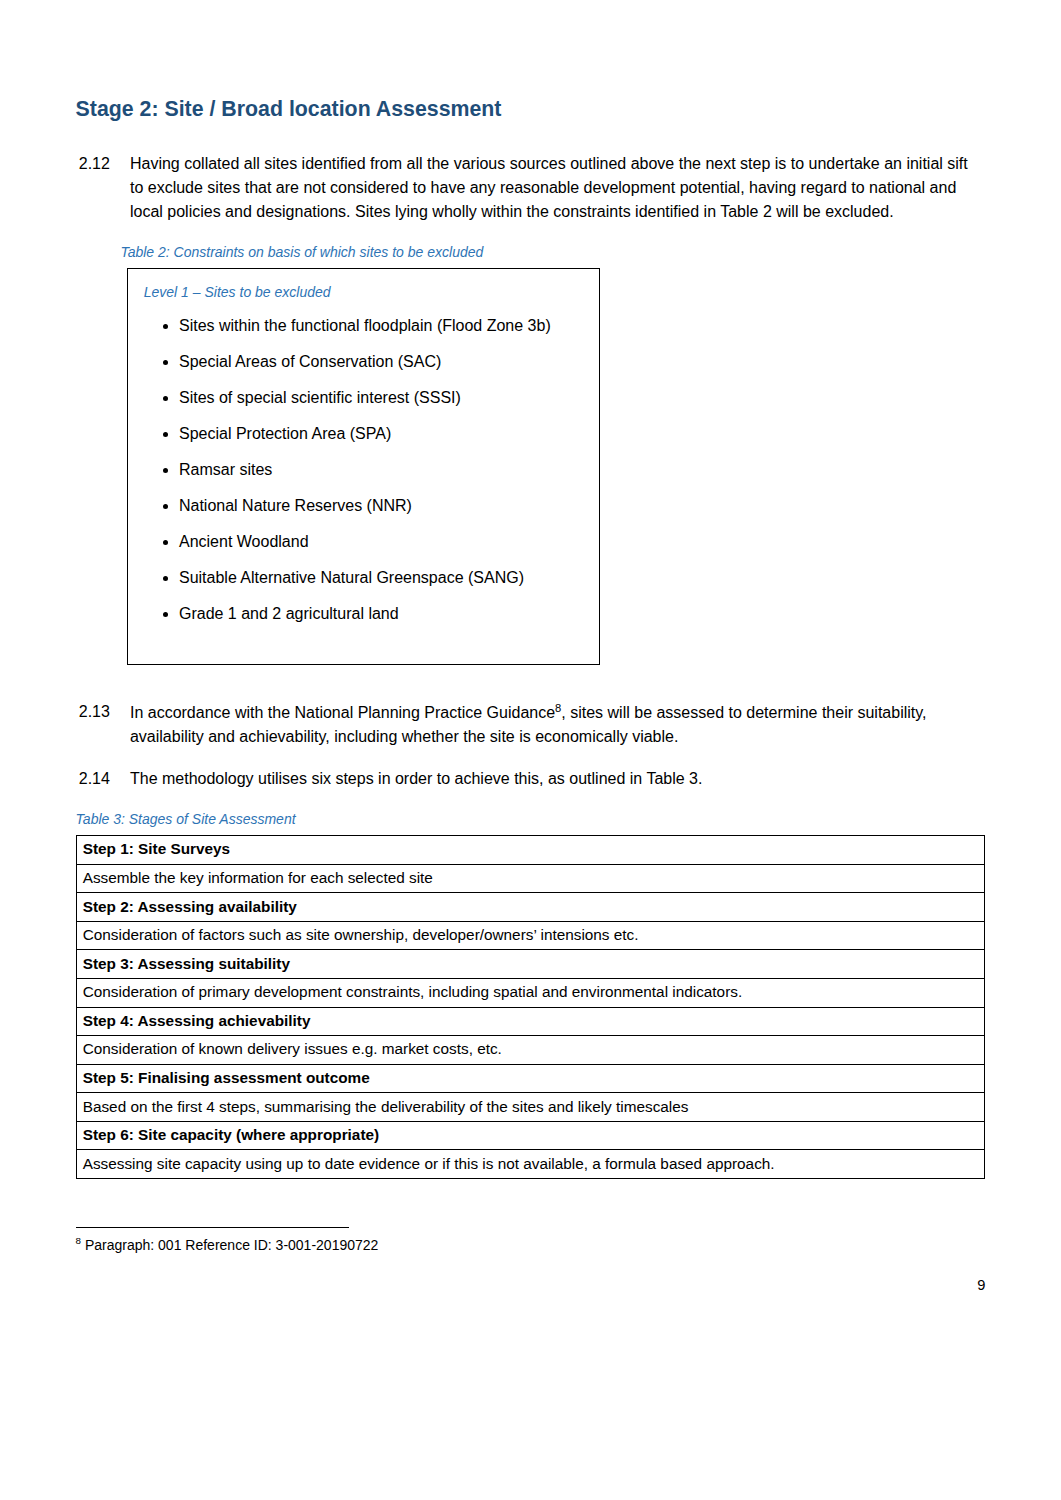Stage 2: Site / Broad location Assessment
2.12
Having collated all sites identified from all the various sources outlined above the next step is to undertake an initial sift to exclude sites that are not considered to have any reasonable development potential, having regard to national and local policies and designations. Sites lying wholly within the constraints identified in Table 2 will be excluded.
Table 2: Constraints on basis of which sites to be excluded
Level 1 – Sites to be excluded
Sites within the functional floodplain (Flood Zone 3b)
Special Areas of Conservation (SAC)
Sites of special scientific interest (SSSI)
Special Protection Area (SPA)
Ramsar sites
National Nature Reserves (NNR)
Ancient Woodland
Suitable Alternative Natural Greenspace (SANG)
Grade 1 and 2 agricultural land
2.13
In accordance with the National Planning Practice Guidance8, sites will be assessed to determine their suitability, availability and achievability, including whether the site is economically viable.
2.14
The methodology utilises six steps in order to achieve this, as outlined in Table 3.
Table 3: Stages of Site Assessment
| Step 1: Site Surveys |
| Assemble the key information for each selected site |
| Step 2: Assessing availability |
| Consideration of factors such as site ownership, developer/owners’ intensions etc. |
| Step 3: Assessing suitability |
| Consideration of primary development constraints, including spatial and environmental indicators. |
| Step 4: Assessing achievability |
| Consideration of known delivery issues e.g. market costs, etc. |
| Step 5: Finalising assessment outcome |
| Based on the first 4 steps, summarising the deliverability of the sites and likely timescales |
| Step 6: Site capacity (where appropriate) |
| Assessing site capacity using up to date evidence or if this is not available, a formula based approach. |
8 Paragraph: 001 Reference ID: 3-001-20190722
9